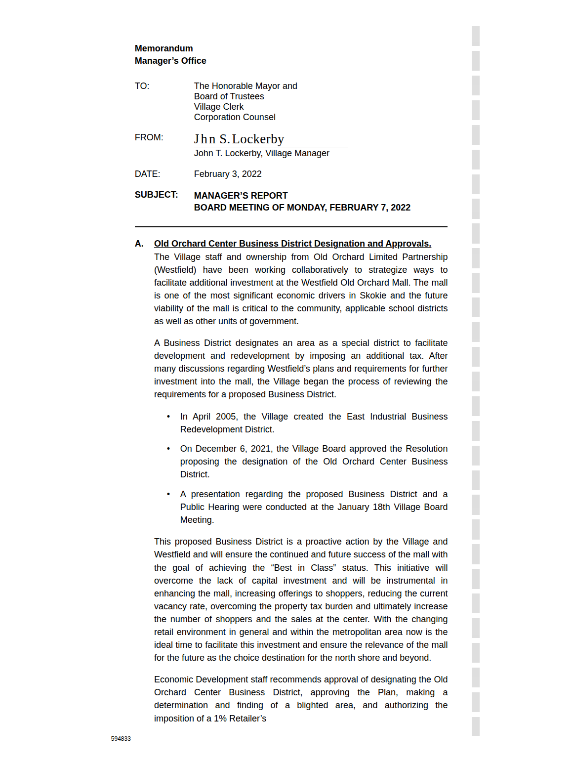Memorandum
Manager’s Office
| TO: | The Honorable Mayor and Board of Trustees Village Clerk Corporation Counsel |
| FROM: | J h n S. Lockerby John T. Lockerby, Village Manager |
| DATE: | February 3, 2022 |
| SUBJECT: | MANAGER’S REPORT BOARD MEETING OF MONDAY, FEBRUARY 7, 2022 |
A.
Old Orchard Center Business District Designation and Approvals.
The Village staff and ownership from Old Orchard Limited Partnership (Westfield) have been working collaboratively to strategize ways to facilitate additional investment at the Westfield Old Orchard Mall. The mall is one of the most significant economic drivers in Skokie and the future viability of the mall is critical to the community, applicable school districts as well as other units of government.
A Business District designates an area as a special district to facilitate development and redevelopment by imposing an additional tax. After many discussions regarding Westfield’s plans and requirements for further investment into the mall, the Village began the process of reviewing the requirements for a proposed Business District.
In April 2005, the Village created the East Industrial Business Redevelopment District.
On December 6, 2021, the Village Board approved the Resolution proposing the designation of the Old Orchard Center Business District.
A presentation regarding the proposed Business District and a Public Hearing were conducted at the January 18th Village Board Meeting.
This proposed Business District is a proactive action by the Village and Westfield and will ensure the continued and future success of the mall with the goal of achieving the “Best in Class” status. This initiative will overcome the lack of capital investment and will be instrumental in enhancing the mall, increasing offerings to shoppers, reducing the current vacancy rate, overcoming the property tax burden and ultimately increase the number of shoppers and the sales at the center. With the changing retail environment in general and within the metropolitan area now is the ideal time to facilitate this investment and ensure the relevance of the mall for the future as the choice destination for the north shore and beyond.
Economic Development staff recommends approval of designating the Old Orchard Center Business District, approving the Plan, making a determination and finding of a blighted area, and authorizing the imposition of a 1% Retailer’s
594833